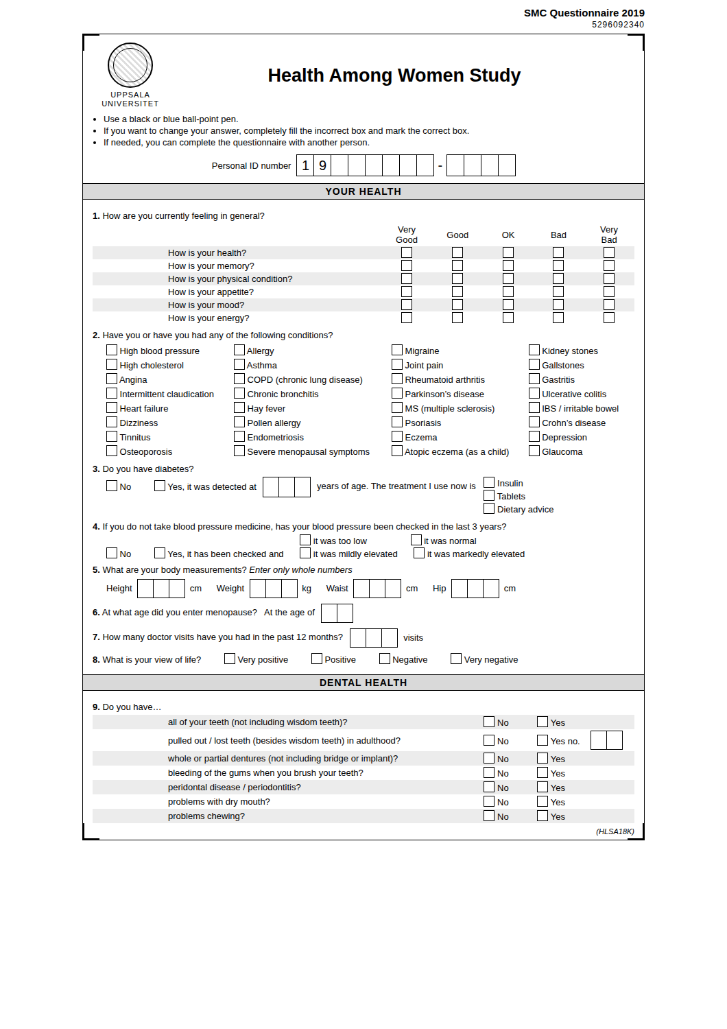SMC Questionnaire 2019
5296092340
UPPSALA
UNIVERSITET
Health Among Women Study
Use a black or blue ball-point pen.
If you want to change your answer, completely fill the incorrect box and mark the correct box.
If needed, you can complete the questionnaire with another person.
Personal ID number 1 9 -
YOUR HEALTH
1. How are you currently feeling in general?
| | Very Good | Good | OK | Bad | Very Bad |
| --- | --- | --- | --- | --- | --- |
| How is your health? | | | | | |
| How is your memory? | | | | | |
| How is your physical condition? | | | | | |
| How is your appetite? | | | | | |
| How is your mood? | | | | | |
| How is your energy? | | | | | |
2. Have you or have you had any of the following conditions?
| High blood pressure | Allergy | Migraine | Kidney stones |
| High cholesterol | Asthma | Joint pain | Gallstones |
| Angina | COPD (chronic lung disease) | Rheumatoid arthritis | Gastritis |
| Intermittent claudication | Chronic bronchitis | Parkinson’s disease | Ulcerative colitis |
| Heart failure | Hay fever | MS (multiple sclerosis) | IBS / irritable bowel |
| Dizziness | Pollen allergy | Psoriasis | Crohn’s disease |
| Tinnitus | Endometriosis | Eczema | Depression |
| Osteoporosis | Severe menopausal symptoms | Atopic eczema (as a child) | Glaucoma |
3. Do you have diabetes?
No Yes, it was detected at years of age. The treatment I use now is
Insulin
Tablets
Dietary advice
4. If you do not take blood pressure medicine, has your blood pressure been checked in the last 3 years?
No Yes, it has been checked and
it was too low it was normal
it was mildly elevated it was markedly elevated
5. What are your body measurements? Enter only whole numbers
Height cm Weight kg Waist cm Hip cm
6. At what age did you enter menopause? At the age of
7. How many doctor visits have you had in the past 12 months? visits
8. What is your view of life? Very positive Positive Negative Very negative
DENTAL HEALTH
9. Do you have…
| all of your teeth (not including wisdom teeth)? | No | Yes | |
| pulled out / lost teeth (besides wisdom teeth) in adulthood? | No | Yes no. | |
| whole or partial dentures (not including bridge or implant)? | No | Yes | |
| bleeding of the gums when you brush your teeth? | No | Yes | |
| peridontal disease / periodontitis? | No | Yes | |
| problems with dry mouth? | No | Yes | |
| problems chewing? | No | Yes | |
(HLSA18K)